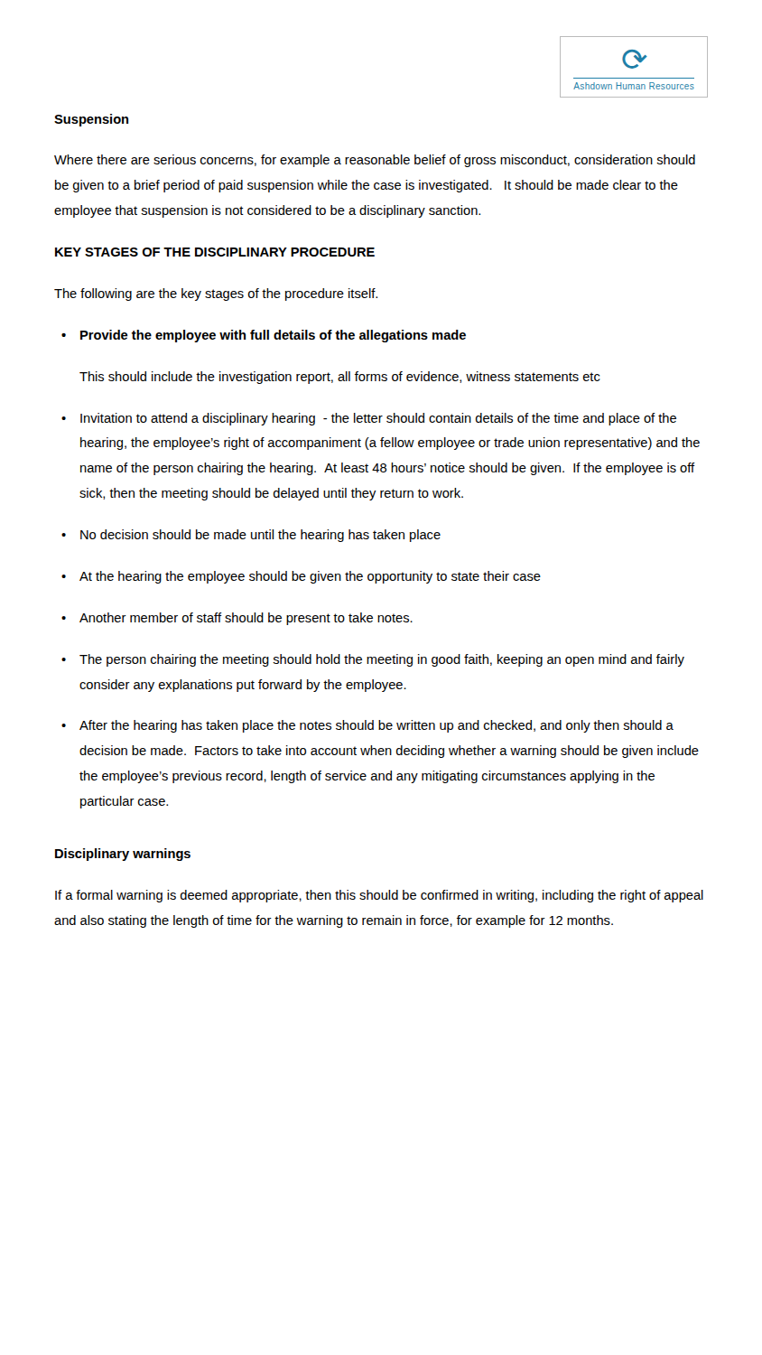⟳
Ashdown Human Resources
Suspension
Where there are serious concerns, for example a reasonable belief of gross misconduct, consideration should be given to a brief period of paid suspension while the case is investigated. It should be made clear to the employee that suspension is not considered to be a disciplinary sanction.
KEY STAGES OF THE DISCIPLINARY PROCEDURE
The following are the key stages of the procedure itself.
Provide the employee with full details of the allegations made
This should include the investigation report, all forms of evidence, witness statements etc
Invitation to attend a disciplinary hearing - the letter should contain details of the time and place of the hearing, the employee’s right of accompaniment (a fellow employee or trade union representative) and the name of the person chairing the hearing. At least 48 hours’ notice should be given. If the employee is off sick, then the meeting should be delayed until they return to work.
No decision should be made until the hearing has taken place
At the hearing the employee should be given the opportunity to state their case
Another member of staff should be present to take notes.
The person chairing the meeting should hold the meeting in good faith, keeping an open mind and fairly consider any explanations put forward by the employee.
After the hearing has taken place the notes should be written up and checked, and only then should a decision be made. Factors to take into account when deciding whether a warning should be given include the employee’s previous record, length of service and any mitigating circumstances applying in the particular case.
Disciplinary warnings
If a formal warning is deemed appropriate, then this should be confirmed in writing, including the right of appeal and also stating the length of time for the warning to remain in force, for example for 12 months.